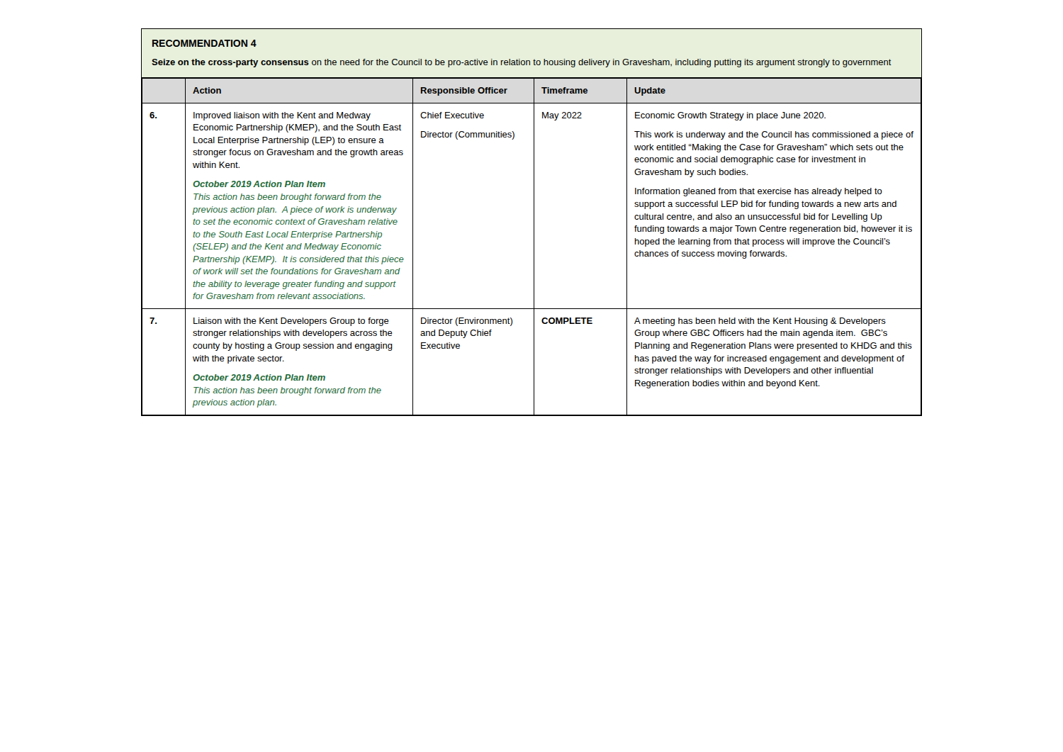RECOMMENDATION 4
Seize on the cross-party consensus on the need for the Council to be pro-active in relation to housing delivery in Gravesham, including putting its argument strongly to government
| | Action | Responsible Officer | Timeframe | Update |
| --- | --- | --- | --- | --- |
| 6. | Improved liaison with the Kent and Medway Economic Partnership (KMEP), and the South East Local Enterprise Partnership (LEP) to ensure a stronger focus on Gravesham and the growth areas within Kent. October 2019 Action Plan Item This action has been brought forward from the previous action plan. A piece of work is underway to set the economic context of Gravesham relative to the South East Local Enterprise Partnership (SELEP) and the Kent and Medway Economic Partnership (KEMP). It is considered that this piece of work will set the foundations for Gravesham and the ability to leverage greater funding and support for Gravesham from relevant associations. | Chief Executive Director (Communities) | May 2022 | Economic Growth Strategy in place June 2020. This work is underway and the Council has commissioned a piece of work entitled “Making the Case for Gravesham” which sets out the economic and social demographic case for investment in Gravesham by such bodies. Information gleaned from that exercise has already helped to support a successful LEP bid for funding towards a new arts and cultural centre, and also an unsuccessful bid for Levelling Up funding towards a major Town Centre regeneration bid, however it is hoped the learning from that process will improve the Council’s chances of success moving forwards. |
| 7. | Liaison with the Kent Developers Group to forge stronger relationships with developers across the county by hosting a Group session and engaging with the private sector. October 2019 Action Plan Item This action has been brought forward from the previous action plan. | Director (Environment) and Deputy Chief Executive | COMPLETE | A meeting has been held with the Kent Housing & Developers Group where GBC Officers had the main agenda item. GBC’s Planning and Regeneration Plans were presented to KHDG and this has paved the way for increased engagement and development of stronger relationships with Developers and other influential Regeneration bodies within and beyond Kent. |